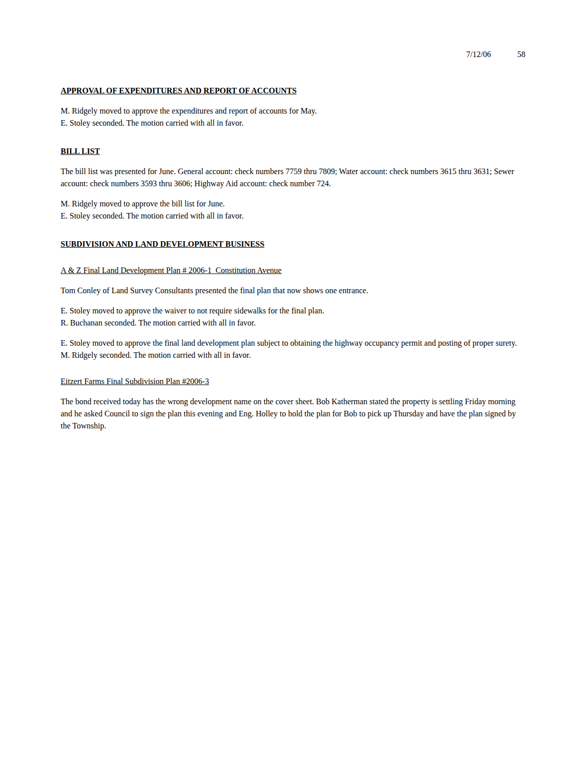7/12/06 58
APPROVAL OF EXPENDITURES AND REPORT OF ACCOUNTS
M. Ridgely moved to approve the expenditures and report of accounts for May.
E. Stoley seconded. The motion carried with all in favor.
BILL LIST
The bill list was presented for June. General account: check numbers 7759 thru 7809; Water account: check numbers 3615 thru 3631; Sewer account: check numbers 3593 thru 3606; Highway Aid account: check number 724.
M. Ridgely moved to approve the bill list for June.
E. Stoley seconded. The motion carried with all in favor.
SUBDIVISION AND LAND DEVELOPMENT BUSINESS
A & Z Final Land Development Plan # 2006-1 Constitution Avenue
Tom Conley of Land Survey Consultants presented the final plan that now shows one entrance.
E. Stoley moved to approve the waiver to not require sidewalks for the final plan.
R. Buchanan seconded. The motion carried with all in favor.
E. Stoley moved to approve the final land development plan subject to obtaining the highway occupancy permit and posting of proper surety.
M. Ridgely seconded. The motion carried with all in favor.
Eitzert Farms Final Subdivision Plan #2006-3
The bond received today has the wrong development name on the cover sheet. Bob Katherman stated the property is settling Friday morning and he asked Council to sign the plan this evening and Eng. Holley to hold the plan for Bob to pick up Thursday and have the plan signed by the Township.